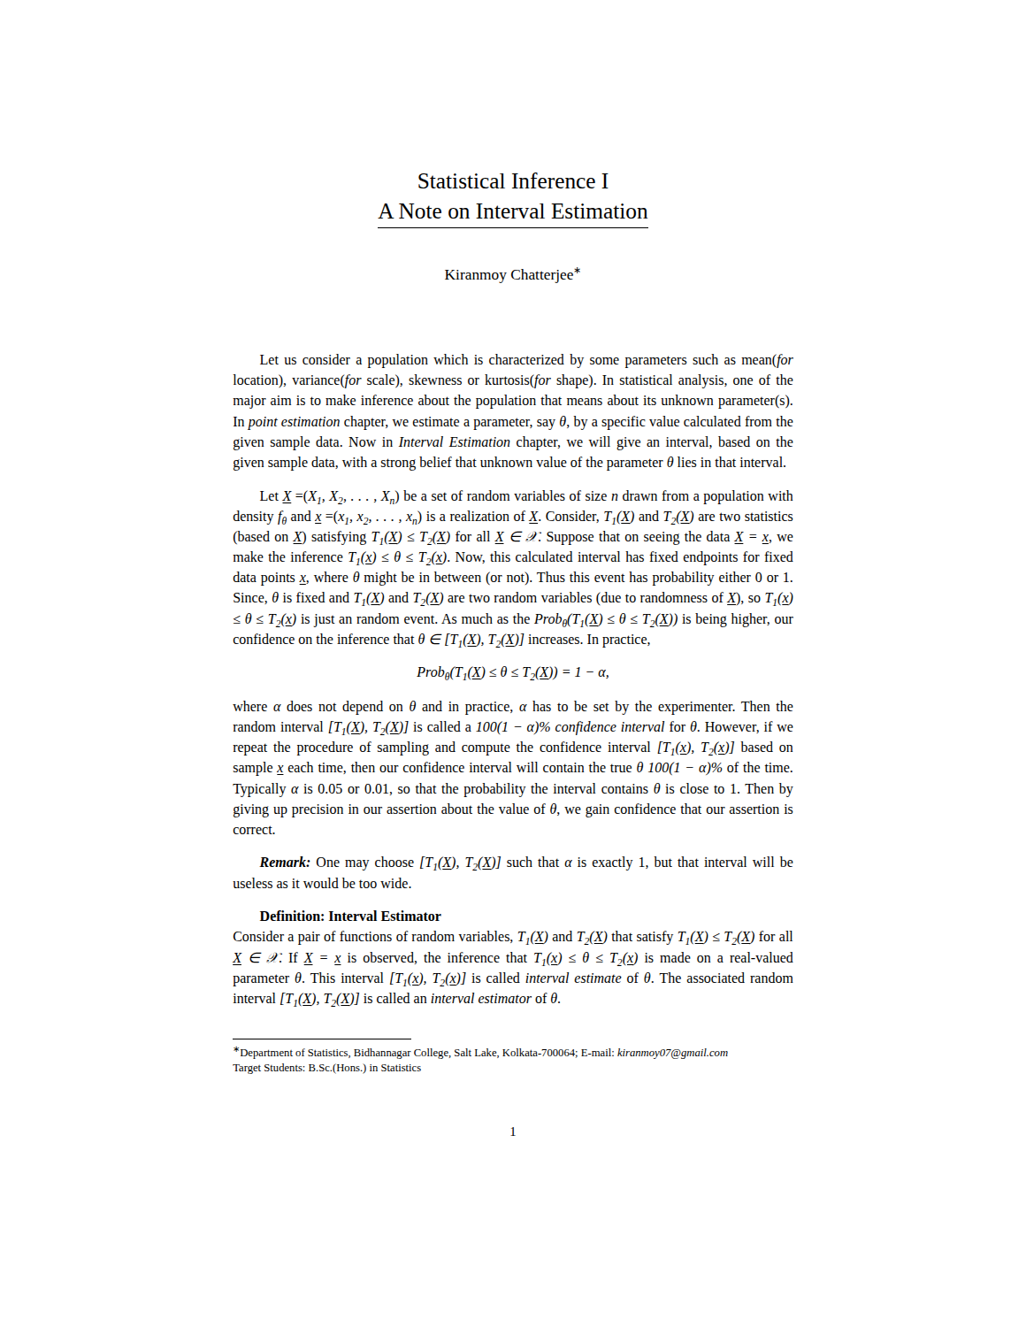Statistical Inference I
A Note on Interval Estimation
Kiranmoy Chatterjee∗
Let us consider a population which is characterized by some parameters such as mean(for location), variance(for scale), skewness or kurtosis(for shape). In statistical analysis, one of the major aim is to make inference about the population that means about its unknown parameter(s). In point estimation chapter, we estimate a parameter, say θ, by a specific value calculated from the given sample data. Now in Interval Estimation chapter, we will give an interval, based on the given sample data, with a strong belief that unknown value of the parameter θ lies in that interval.
Let X =(X1, X2, . . . , Xn) be a set of random variables of size n drawn from a population with density fθ and x =(x1, x2, . . . , xn) is a realization of X. Consider, T1(X) and T2(X) are two statistics (based on X) satisfying T1(X) ≤ T2(X) for all X ∈ 𝒳. Suppose that on seeing the data X = x, we make the inference T1(x) ≤ θ ≤ T2(x). Now, this calculated interval has fixed endpoints for fixed data points x, where θ might be in between (or not). Thus this event has probability either 0 or 1. Since, θ is fixed and T1(X) and T2(X) are two random variables (due to randomness of X), so T1(x) ≤ θ ≤ T2(x) is just an random event. As much as the Probθ(T1(X) ≤ θ ≤ T2(X)) is being higher, our confidence on the inference that θ ∈ [T1(X), T2(X)] increases. In practice,
Probθ(T1(X) ≤ θ ≤ T2(X)) = 1 − α,
where α does not depend on θ and in practice, α has to be set by the experimenter. Then the random interval [T1(X), T2(X)] is called a 100(1 − α)% confidence interval for θ. However, if we repeat the procedure of sampling and compute the confidence interval [T1(x), T2(x)] based on sample x each time, then our confidence interval will contain the true θ 100(1 − α)% of the time. Typically α is 0.05 or 0.01, so that the probability the interval contains θ is close to 1. Then by giving up precision in our assertion about the value of θ, we gain confidence that our assertion is correct.
Remark: One may choose [T1(X), T2(X)] such that α is exactly 1, but that interval will be useless as it would be too wide.
Definition: Interval Estimator
Consider a pair of functions of random variables, T1(X) and T2(X) that satisfy T1(X) ≤ T2(X) for all X ∈ 𝒳. If X = x is observed, the inference that T1(x) ≤ θ ≤ T2(x) is made on a real-valued parameter θ. This interval [T1(x), T2(x)] is called interval estimate of θ. The associated random interval [T1(X), T2(X)] is called an interval estimator of θ.
∗Department of Statistics, Bidhannagar College, Salt Lake, Kolkata-700064; E-mail: kiranmoy07@gmail.com
Target Students: B.Sc.(Hons.) in Statistics
1